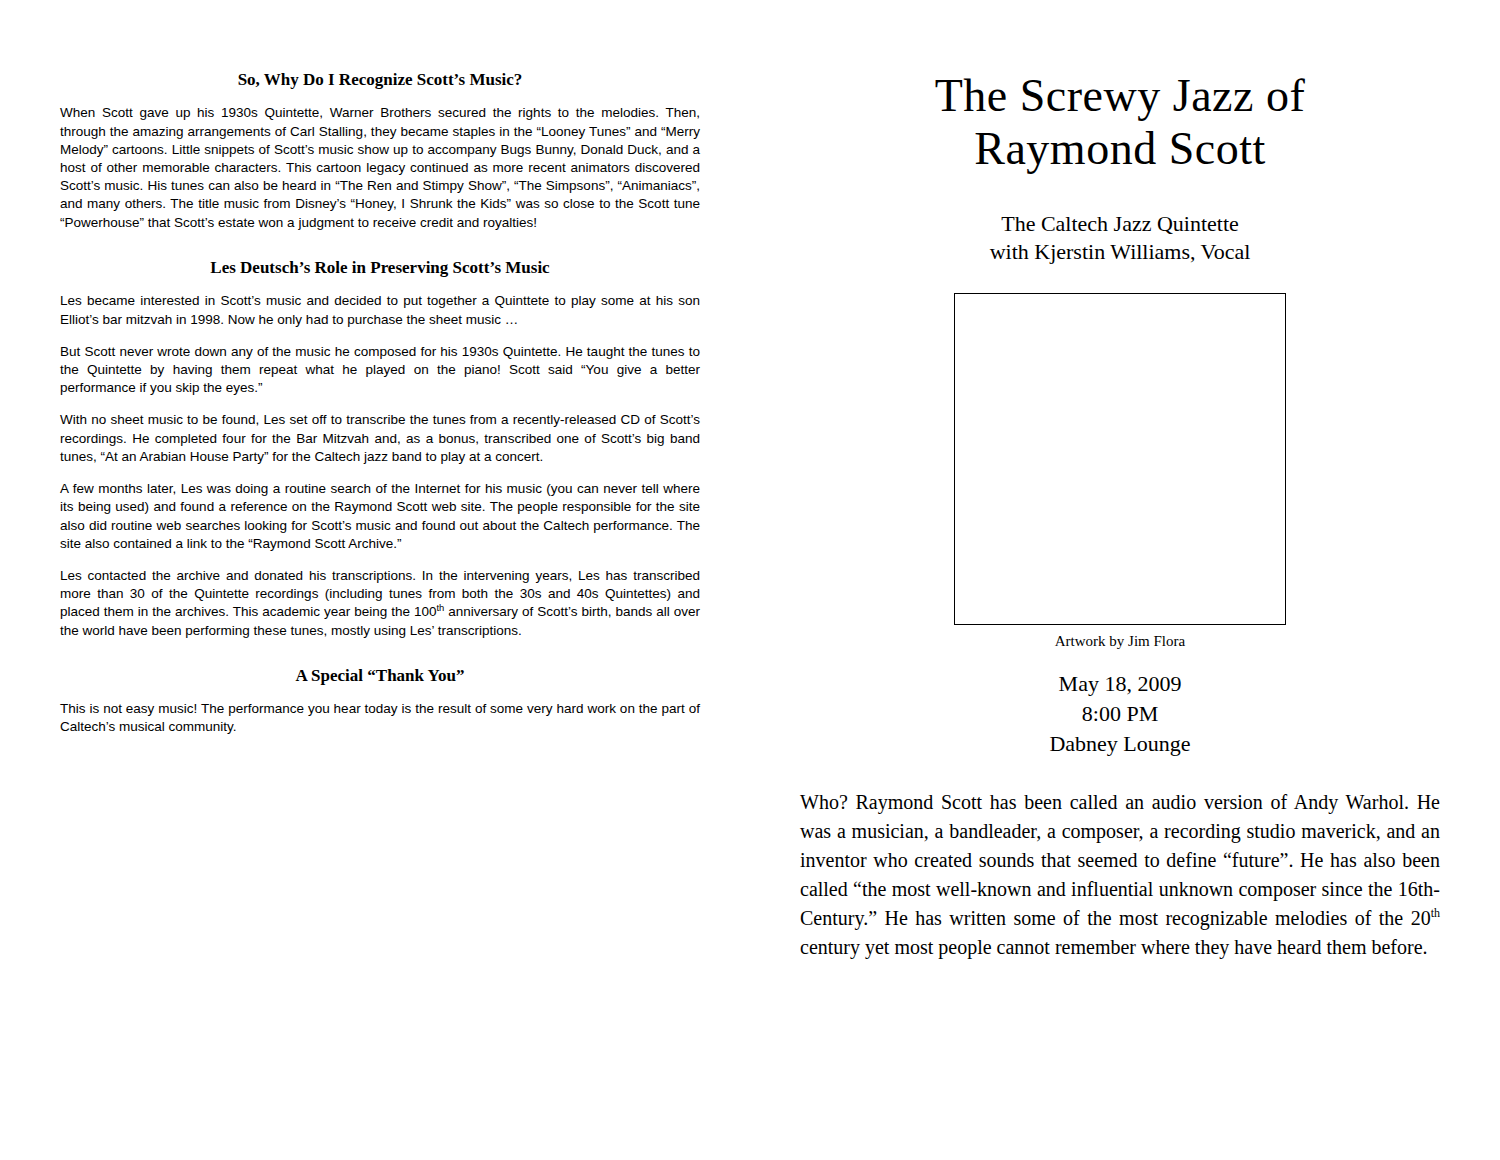So, Why Do I Recognize Scott’s Music?
When Scott gave up his 1930s Quintette, Warner Brothers secured the rights to the melodies. Then, through the amazing arrangements of Carl Stalling, they became staples in the “Looney Tunes” and “Merry Melody” cartoons. Little snippets of Scott’s music show up to accompany Bugs Bunny, Donald Duck, and a host of other memorable characters. This cartoon legacy continued as more recent animators discovered Scott’s music. His tunes can also be heard in “The Ren and Stimpy Show”, “The Simpsons”, “Animaniacs”, and many others. The title music from Disney’s “Honey, I Shrunk the Kids” was so close to the Scott tune “Powerhouse” that Scott’s estate won a judgment to receive credit and royalties!
Les Deutsch’s Role in Preserving Scott’s Music
Les became interested in Scott’s music and decided to put together a Quinttete to play some at his son Elliot’s bar mitzvah in 1998. Now he only had to purchase the sheet music …
But Scott never wrote down any of the music he composed for his 1930s Quintette. He taught the tunes to the Quintette by having them repeat what he played on the piano! Scott said “You give a better performance if you skip the eyes.”
With no sheet music to be found, Les set off to transcribe the tunes from a recently-released CD of Scott’s recordings. He completed four for the Bar Mitzvah and, as a bonus, transcribed one of Scott’s big band tunes, “At an Arabian House Party” for the Caltech jazz band to play at a concert.
A few months later, Les was doing a routine search of the Internet for his music (you can never tell where its being used) and found a reference on the Raymond Scott web site. The people responsible for the site also did routine web searches looking for Scott’s music and found out about the Caltech performance. The site also contained a link to the “Raymond Scott Archive.”
Les contacted the archive and donated his transcriptions. In the intervening years, Les has transcribed more than 30 of the Quintette recordings (including tunes from both the 30s and 40s Quintettes) and placed them in the archives. This academic year being the 100th anniversary of Scott’s birth, bands all over the world have been performing these tunes, mostly using Les’ transcriptions.
A Special “Thank You”
This is not easy music! The performance you hear today is the result of some very hard work on the part of Caltech’s musical community.
The Screwy Jazz of
Raymond Scott
The Caltech Jazz Quintette
with Kjerstin Williams, Vocal
Artwork by Jim Flora
May 18, 2009
8:00 PM
Dabney Lounge
Who? Raymond Scott has been called an audio version of Andy Warhol. He was a musician, a bandleader, a composer, a recording studio maverick, and an inventor who created sounds that seemed to define “future”. He has also been called “the most well-known and influential unknown composer since the 16th-Century.” He has written some of the most recognizable melodies of the 20th century yet most people cannot remember where they have heard them before.